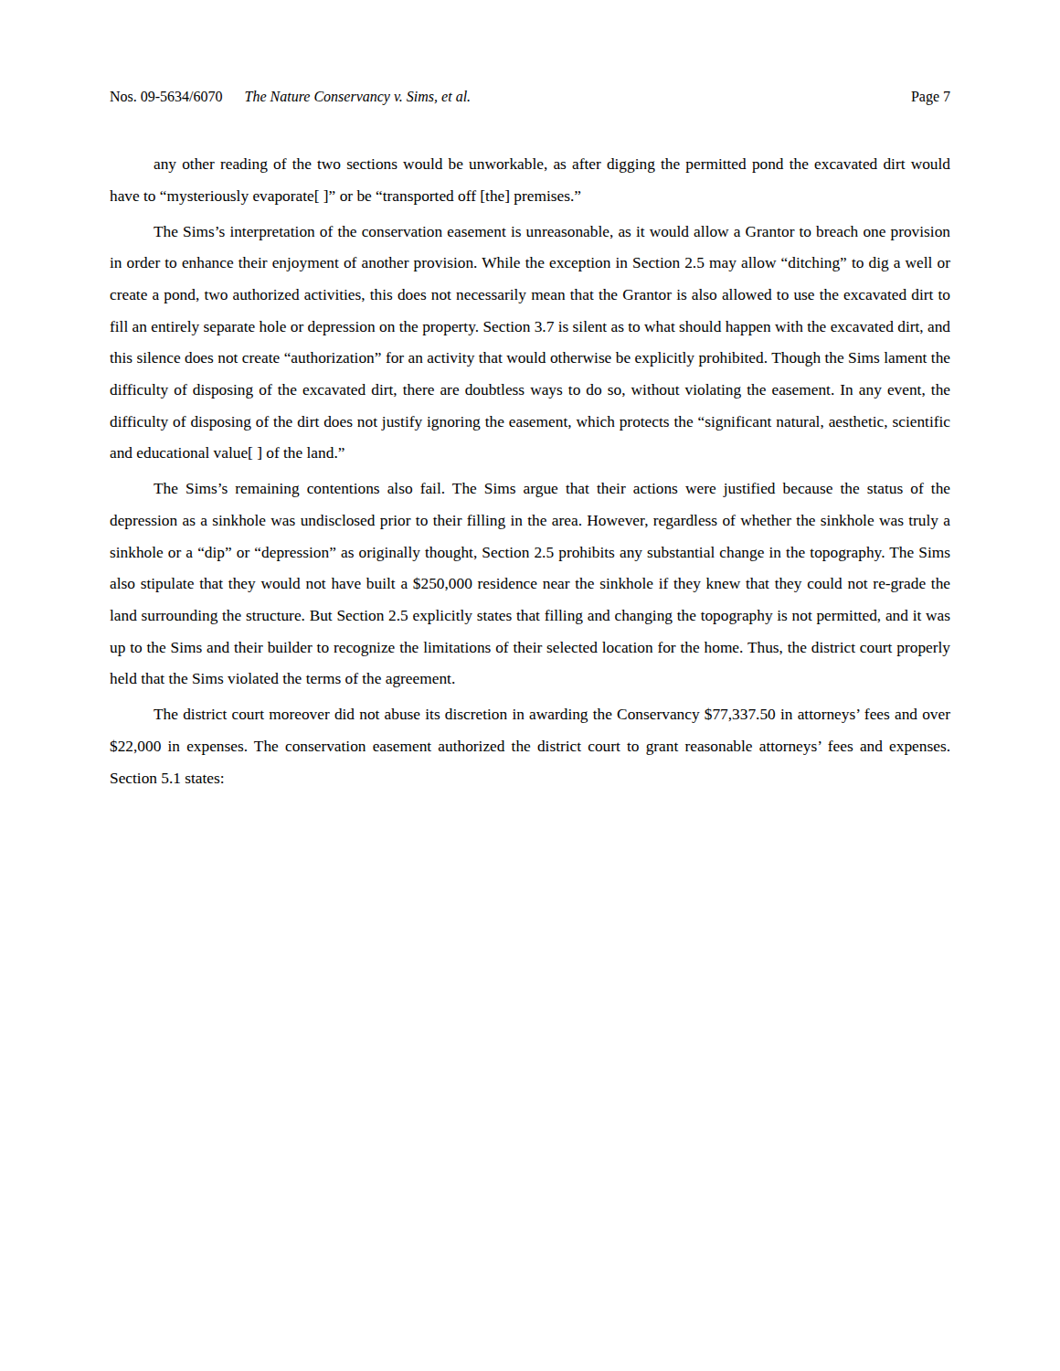Nos. 09-5634/6070 The Nature Conservancy v. Sims, et al. Page 7
any other reading of the two sections would be unworkable, as after digging the permitted pond the excavated dirt would have to “mysteriously evaporate[ ]” or be “transported off [the] premises.”
The Sims’s interpretation of the conservation easement is unreasonable, as it would allow a Grantor to breach one provision in order to enhance their enjoyment of another provision. While the exception in Section 2.5 may allow “ditching” to dig a well or create a pond, two authorized activities, this does not necessarily mean that the Grantor is also allowed to use the excavated dirt to fill an entirely separate hole or depression on the property. Section 3.7 is silent as to what should happen with the excavated dirt, and this silence does not create “authorization” for an activity that would otherwise be explicitly prohibited. Though the Sims lament the difficulty of disposing of the excavated dirt, there are doubtless ways to do so, without violating the easement. In any event, the difficulty of disposing of the dirt does not justify ignoring the easement, which protects the “significant natural, aesthetic, scientific and educational value[ ] of the land.”
The Sims’s remaining contentions also fail. The Sims argue that their actions were justified because the status of the depression as a sinkhole was undisclosed prior to their filling in the area. However, regardless of whether the sinkhole was truly a sinkhole or a “dip” or “depression” as originally thought, Section 2.5 prohibits any substantial change in the topography. The Sims also stipulate that they would not have built a $250,000 residence near the sinkhole if they knew that they could not re-grade the land surrounding the structure. But Section 2.5 explicitly states that filling and changing the topography is not permitted, and it was up to the Sims and their builder to recognize the limitations of their selected location for the home. Thus, the district court properly held that the Sims violated the terms of the agreement.
The district court moreover did not abuse its discretion in awarding the Conservancy $77,337.50 in attorneys’ fees and over $22,000 in expenses. The conservation easement authorized the district court to grant reasonable attorneys’ fees and expenses. Section 5.1 states: